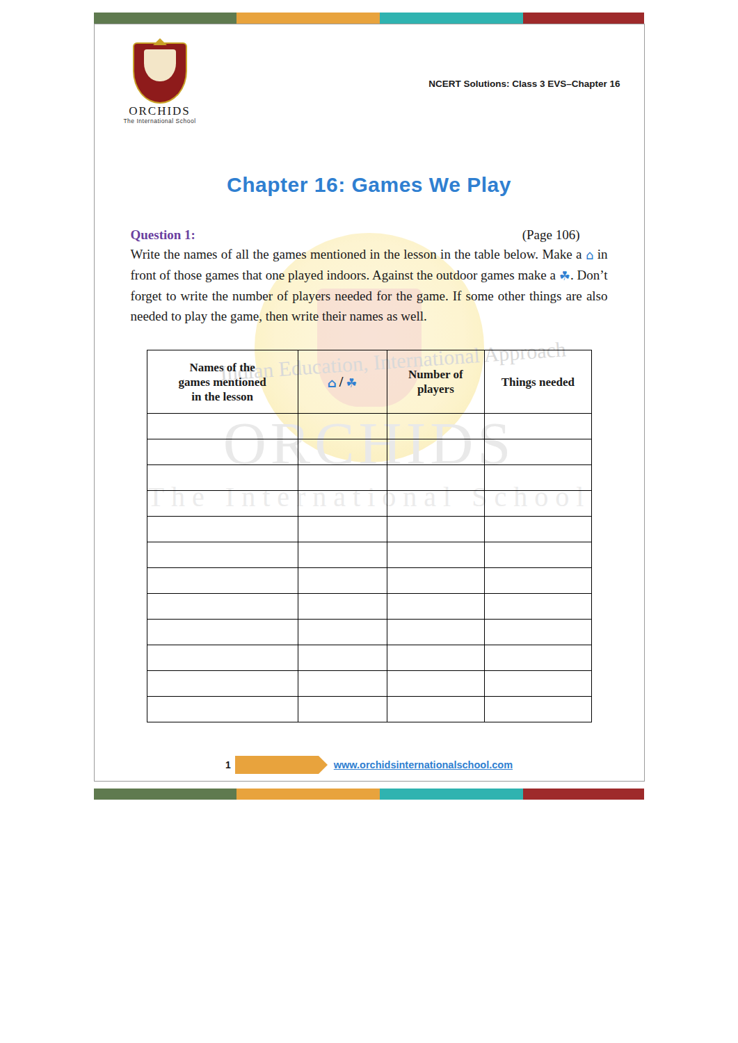Indian Education, International Approach
ORCHIDS
The International School
ORCHIDS
The International School
NCERT Solutions: Class 3 EVS–Chapter 16
Chapter 16: Games We Play
Question 1: (Page 106)
Write the names of all the games mentioned in the lesson in the table below. Make a ⌂ in front of those games that one played indoors. Against the outdoor games make a ☘. Don’t forget to write the number of players needed for the game. If some other things are also needed to play the game, then write their names as well.
| Names of the games mentioned in the lesson | ⌂ / ☘ | Number of players | Things needed |
| --- | --- | --- | --- |
1 www.orchidsinternationalschool.com